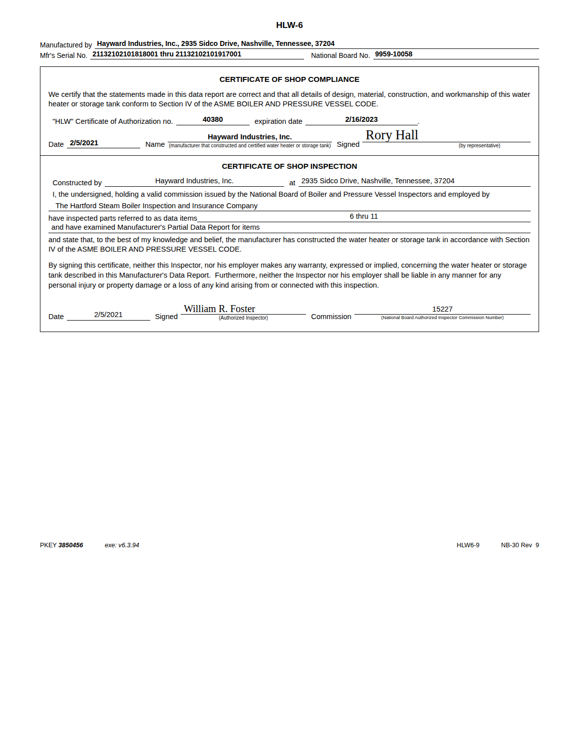HLW-6
Manufactured by Hayward Industries, Inc., 2935 Sidco Drive, Nashville, Tennessee, 37204
Mfr's Serial No. 21132102101818001 thru 21132102101917001 National Board No. 9959-10058
CERTIFICATE OF SHOP COMPLIANCE
We certify that the statements made in this data report are correct and that all details of design, material, construction, and workmanship of this water heater or storage tank conform to Section IV of the ASME BOILER AND PRESSURE VESSEL CODE.
"HLW" Certificate of Authorization no. 40380 expiration date 2/16/2023 .
Date 2/5/2021 Name
Hayward Industries, Inc.
(manufacturer that constructed and certified water heater or storage tank)
Signed
Rory Hall
(by representative)
CERTIFICATE OF SHOP INSPECTION
Constructed by Hayward Industries, Inc. at 2935 Sidco Drive, Nashville, Tennessee, 37204
I, the undersigned, holding a valid commission issued by the National Board of Boiler and Pressure Vessel Inspectors and employed by
The Hartford Steam Boiler Inspection and Insurance Company
have inspected parts referred to as data items 6 thru 11
and have examined Manufacturer's Partial Data Report for items
and state that, to the best of my knowledge and belief, the manufacturer has constructed the water heater or storage tank in accordance with Section IV of the ASME BOILER AND PRESSURE VESSEL CODE.
By signing this certificate, neither this Inspector, nor his employer makes any warranty, expressed or implied, concerning the water heater or storage tank described in this Manufacturer's Data Report. Furthermore, neither the Inspector nor his employer shall be liable in any manner for any personal injury or property damage or a loss of any kind arising from or connected with this inspection.
Date 2/5/2021 Signed
William R. Foster
(Authorized Inspector)
Commission
15227
(National Board Authorized Inspector Commission Number)
PKEY 3850456 exe: v6.3.94
HLW6-9 NB-30 Rev 9